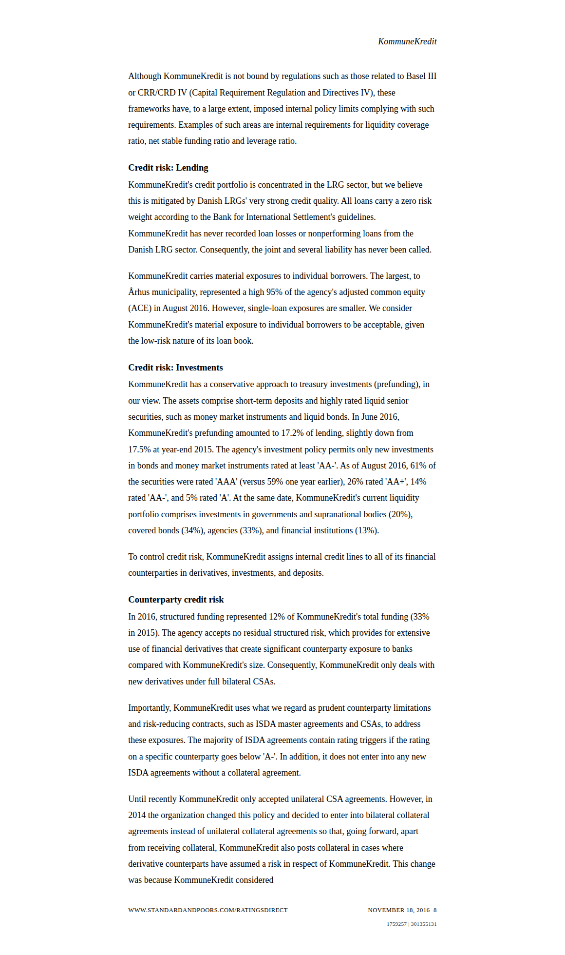KommuneKredit
Although KommuneKredit is not bound by regulations such as those related to Basel III or CRR/CRD IV (Capital Requirement Regulation and Directives IV), these frameworks have, to a large extent, imposed internal policy limits complying with such requirements. Examples of such areas are internal requirements for liquidity coverage ratio, net stable funding ratio and leverage ratio.
Credit risk: Lending
KommuneKredit's credit portfolio is concentrated in the LRG sector, but we believe this is mitigated by Danish LRGs' very strong credit quality. All loans carry a zero risk weight according to the Bank for International Settlement's guidelines. KommuneKredit has never recorded loan losses or nonperforming loans from the Danish LRG sector. Consequently, the joint and several liability has never been called.
KommuneKredit carries material exposures to individual borrowers. The largest, to Århus municipality, represented a high 95% of the agency's adjusted common equity (ACE) in August 2016. However, single-loan exposures are smaller. We consider KommuneKredit's material exposure to individual borrowers to be acceptable, given the low-risk nature of its loan book.
Credit risk: Investments
KommuneKredit has a conservative approach to treasury investments (prefunding), in our view. The assets comprise short-term deposits and highly rated liquid senior securities, such as money market instruments and liquid bonds. In June 2016, KommuneKredit's prefunding amounted to 17.2% of lending, slightly down from 17.5% at year-end 2015. The agency's investment policy permits only new investments in bonds and money market instruments rated at least 'AA-'. As of August 2016, 61% of the securities were rated 'AAA' (versus 59% one year earlier), 26% rated 'AA+', 14% rated 'AA-', and 5% rated 'A'. At the same date, KommuneKredit's current liquidity portfolio comprises investments in governments and supranational bodies (20%), covered bonds (34%), agencies (33%), and financial institutions (13%).
To control credit risk, KommuneKredit assigns internal credit lines to all of its financial counterparties in derivatives, investments, and deposits.
Counterparty credit risk
In 2016, structured funding represented 12% of KommuneKredit's total funding (33% in 2015). The agency accepts no residual structured risk, which provides for extensive use of financial derivatives that create significant counterparty exposure to banks compared with KommuneKredit's size. Consequently, KommuneKredit only deals with new derivatives under full bilateral CSAs.
Importantly, KommuneKredit uses what we regard as prudent counterparty limitations and risk-reducing contracts, such as ISDA master agreements and CSAs, to address these exposures. The majority of ISDA agreements contain rating triggers if the rating on a specific counterparty goes below 'A-'. In addition, it does not enter into any new ISDA agreements without a collateral agreement.
Until recently KommuneKredit only accepted unilateral CSA agreements. However, in 2014 the organization changed this policy and decided to enter into bilateral collateral agreements instead of unilateral collateral agreements so that, going forward, apart from receiving collateral, KommuneKredit also posts collateral in cases where derivative counterparts have assumed a risk in respect of KommuneKredit. This change was because KommuneKredit considered
www.standardandpoors.com/ratingsdirect
November 18, 2016 8
1759257 | 301355131